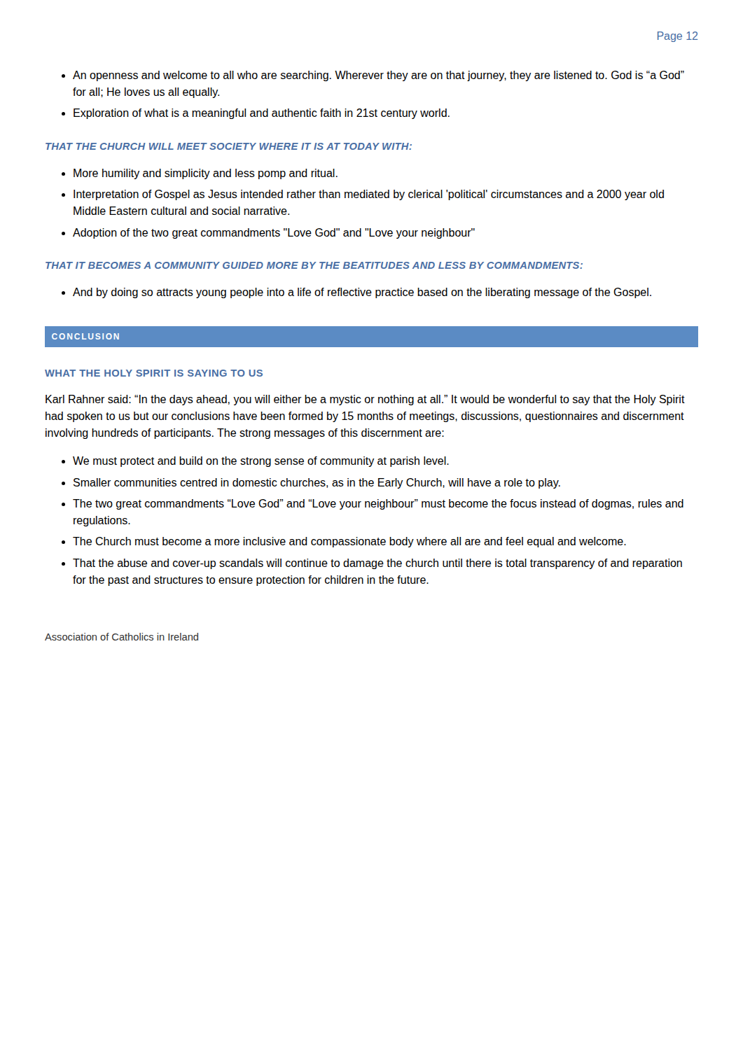Page 12
An openness and welcome to all who are searching. Wherever they are on that journey, they are listened to. God is “a God” for all; He loves us all equally.
Exploration of what is a meaningful and authentic faith in 21st century world.
That the Church will meet society where it is at today with:
More humility and simplicity and less pomp and ritual.
Interpretation of Gospel as Jesus intended rather than mediated by clerical 'political' circumstances and a 2000 year old Middle Eastern cultural and social narrative.
Adoption of the two great commandments "Love God" and "Love your neighbour"
That it becomes a community guided more by the Beatitudes and less by Commandments:
And by doing so attracts young people into a life of reflective practice based on the liberating message of the Gospel.
Conclusion
What the Holy Spirit is saying to us
Karl Rahner said: “In the days ahead, you will either be a mystic or nothing at all.” It would be wonderful to say that the Holy Spirit had spoken to us but our conclusions have been formed by 15 months of meetings, discussions, questionnaires and discernment involving hundreds of participants. The strong messages of this discernment are:
We must protect and build on the strong sense of community at parish level.
Smaller communities centred in domestic churches, as in the Early Church, will have a role to play.
The two great commandments “Love God” and “Love your neighbour” must become the focus instead of dogmas, rules and regulations.
The Church must become a more inclusive and compassionate body where all are and feel equal and welcome.
That the abuse and cover-up scandals will continue to damage the church until there is total transparency of and reparation for the past and structures to ensure protection for children in the future.
Association of Catholics in Ireland